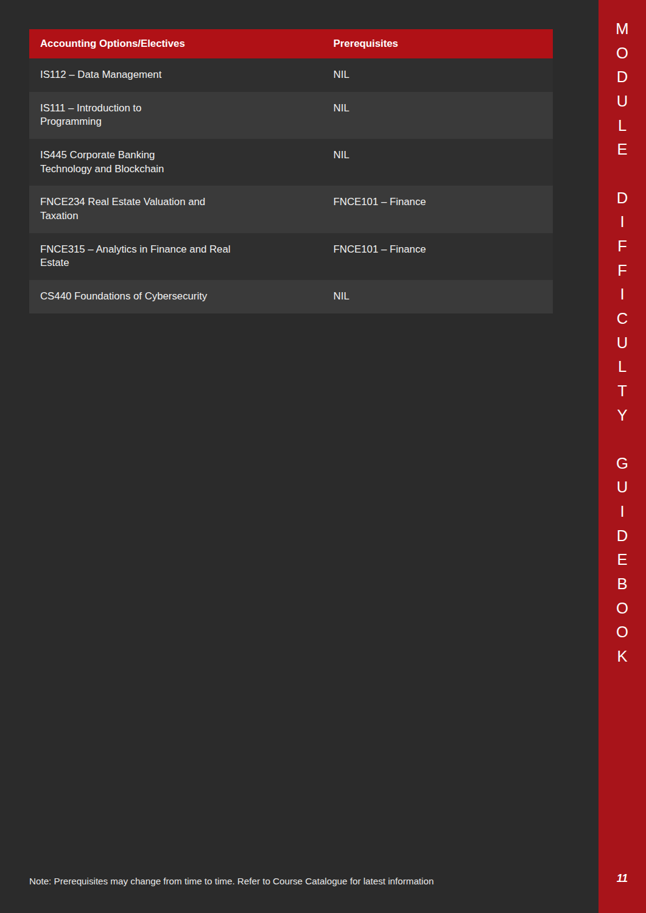| Accounting Options/Electives | Prerequisites |
| --- | --- |
| IS112 – Data Management | NIL |
| IS111 – Introduction to Programming | NIL |
| IS445 Corporate Banking Technology and Blockchain | NIL |
| FNCE234 Real Estate Valuation and Taxation | FNCE101 – Finance |
| FNCE315 – Analytics in Finance and Real Estate | FNCE101 – Finance |
| CS440 Foundations of Cybersecurity | NIL |
Note: Prerequisites may change from time to time. Refer to Course Catalogue for latest information
M O D U L E D I F F I C U L T Y G U I D E B O O K
11